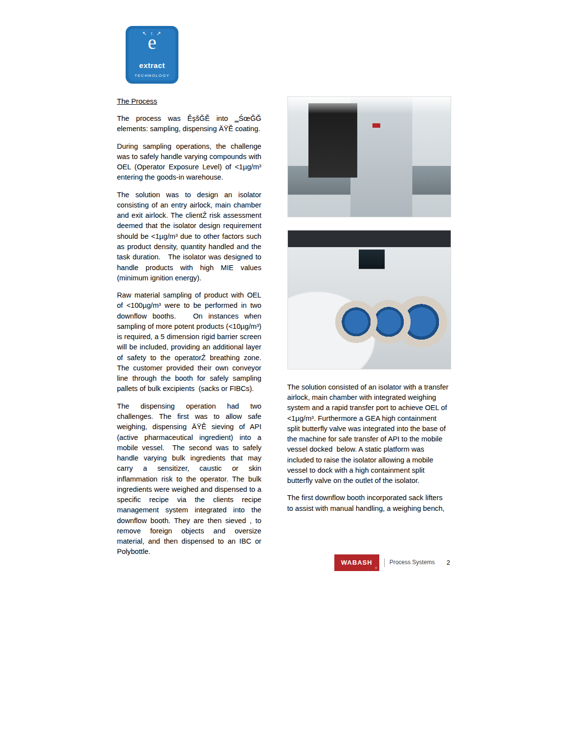↖ ↑ ↗
e
extract
Technology
The Process
The process was ĚşšĞĚ into ‗ŚœĞĞ elements: sampling, dispensing ÄŸĚ coating.
During sampling operations, the challenge was to safely handle varying compounds with OEL (Operator Exposure Level) of <1µg/m³ entering the goods-in warehouse.
The solution was to design an isolator consisting of an entry airlock, main chamber and exit airlock. The clientŹ risk assessment deemed that the isolator design requirement should be <1µg/m³ due to other factors such as product density, quantity handled and the task duration. The isolator was designed to handle products with high MIE values (minimum ignition energy).
Raw material sampling of product with OEL of <100µg/m³ were to be performed in two downflow booths. On instances when sampling of more potent products (<10µg/m³) is required, a 5 dimension rigid barrier screen will be included, providing an additional layer of safety to the operatorŹ breathing zone. The customer provided their own conveyor line through the booth for safely sampling pallets of bulk excipients (sacks or FIBCs).
The dispensing operation had two challenges. The first was to allow safe weighing, dispensing ÄŸĚ sieving of API (active pharmaceutical ingredient) into a mobile vessel. The second was to safely handle varying bulk ingredients that may carry a sensitizer, caustic or skin inflammation risk to the operator. The bulk ingredients were weighed and dispensed to a specific recipe via the clients recipe management system integrated into the downflow booth. They are then sieved , to remove foreign objects and oversize material, and then dispensed to an IBC or Polybottle.
The solution consisted of an isolator with a transfer airlock, main chamber with integrated weighing system and a rapid transfer port to achieve OEL of <1µg/m³. Furthermore a GEA high containment split butterfly valve was integrated into the base of the machine for safe transfer of API to the mobile vessel docked below. A static platform was included to raise the isolator allowing a mobile vessel to dock with a high containment split butterfly valve on the outlet of the isolator.
The first downflow booth incorporated sack lifters to assist with manual handling, a weighing bench,
WABASH®
Process Systems
2